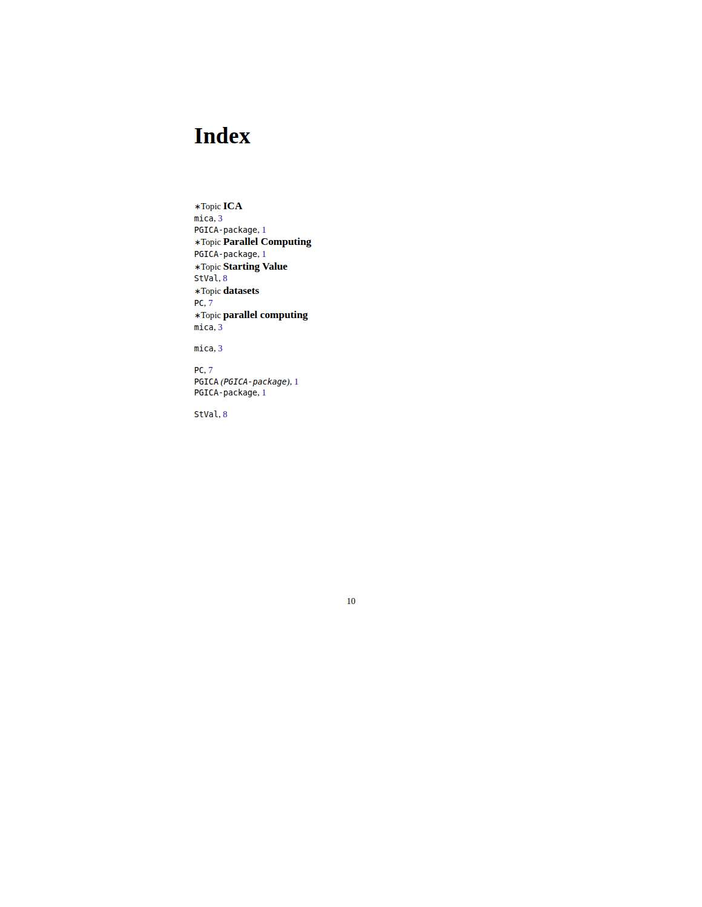Index
∗Topic ICA
mica, 3
PGICA-package, 1
∗Topic Parallel Computing
PGICA-package, 1
∗Topic Starting Value
StVal, 8
∗Topic datasets
PC, 7
∗Topic parallel computing
mica, 3
mica, 3
PC, 7
PGICA (PGICA-package), 1
PGICA-package, 1
StVal, 8
10